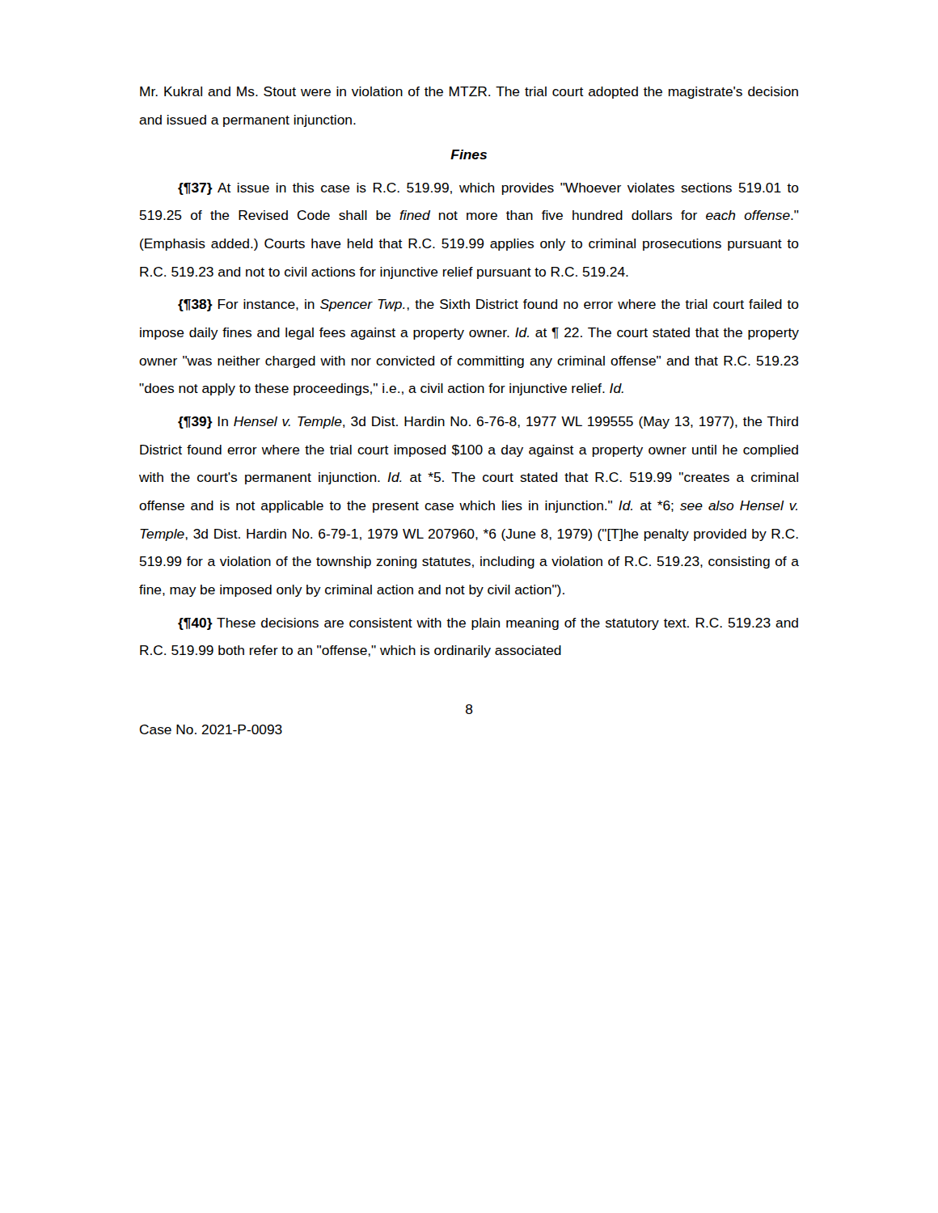Mr. Kukral and Ms. Stout were in violation of the MTZR. The trial court adopted the magistrate's decision and issued a permanent injunction.
Fines
{¶37} At issue in this case is R.C. 519.99, which provides "Whoever violates sections 519.01 to 519.25 of the Revised Code shall be fined not more than five hundred dollars for each offense." (Emphasis added.) Courts have held that R.C. 519.99 applies only to criminal prosecutions pursuant to R.C. 519.23 and not to civil actions for injunctive relief pursuant to R.C. 519.24.
{¶38} For instance, in Spencer Twp., the Sixth District found no error where the trial court failed to impose daily fines and legal fees against a property owner. Id. at ¶ 22. The court stated that the property owner "was neither charged with nor convicted of committing any criminal offense" and that R.C. 519.23 "does not apply to these proceedings," i.e., a civil action for injunctive relief. Id.
{¶39} In Hensel v. Temple, 3d Dist. Hardin No. 6-76-8, 1977 WL 199555 (May 13, 1977), the Third District found error where the trial court imposed $100 a day against a property owner until he complied with the court's permanent injunction. Id. at *5. The court stated that R.C. 519.99 "creates a criminal offense and is not applicable to the present case which lies in injunction." Id. at *6; see also Hensel v. Temple, 3d Dist. Hardin No. 6-79-1, 1979 WL 207960, *6 (June 8, 1979) ("[T]he penalty provided by R.C. 519.99 for a violation of the township zoning statutes, including a violation of R.C. 519.23, consisting of a fine, may be imposed only by criminal action and not by civil action").
{¶40} These decisions are consistent with the plain meaning of the statutory text. R.C. 519.23 and R.C. 519.99 both refer to an "offense," which is ordinarily associated
8
Case No. 2021-P-0093